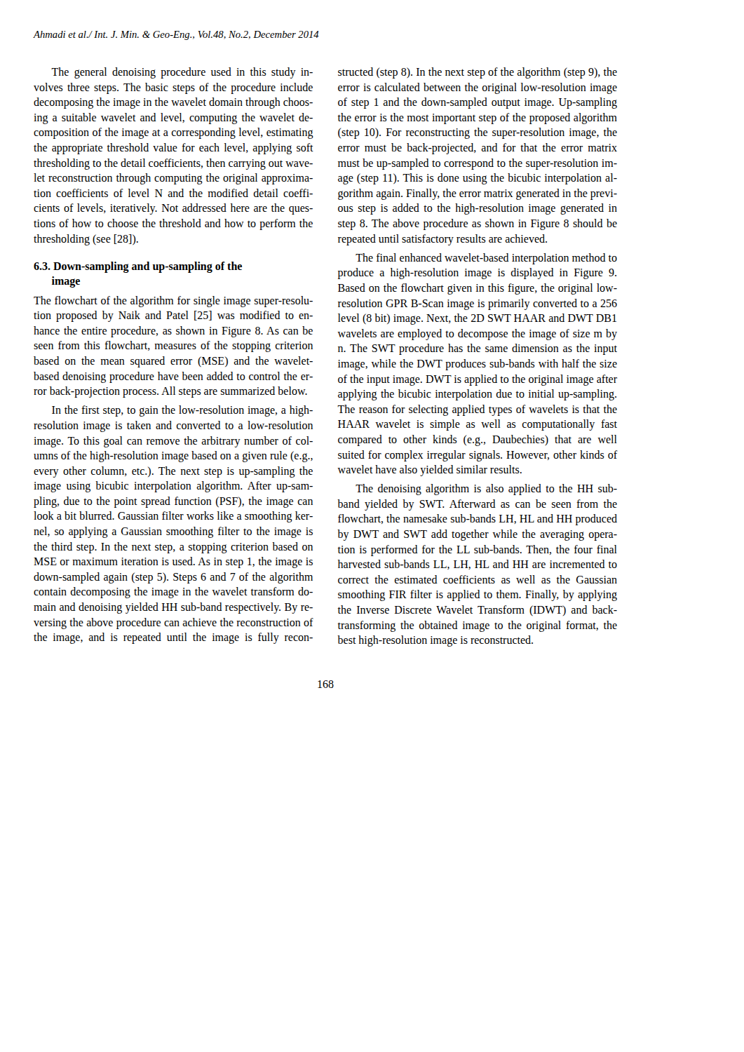Ahmadi et al./ Int. J. Min. & Geo-Eng., Vol.48, No.2, December 2014
The general denoising procedure used in this study involves three steps. The basic steps of the procedure include decomposing the image in the wavelet domain through choosing a suitable wavelet and level, computing the wavelet decomposition of the image at a corresponding level, estimating the appropriate threshold value for each level, applying soft thresholding to the detail coefficients, then carrying out wavelet reconstruction through computing the original approximation coefficients of level N and the modified detail coefficients of levels, iteratively. Not addressed here are the questions of how to choose the threshold and how to perform the thresholding (see [28]).
6.3. Down-sampling and up-sampling of the image
The flowchart of the algorithm for single image super-resolution proposed by Naik and Patel [25] was modified to enhance the entire procedure, as shown in Figure 8. As can be seen from this flowchart, measures of the stopping criterion based on the mean squared error (MSE) and the wavelet-based denoising procedure have been added to control the error back-projection process. All steps are summarized below.
In the first step, to gain the low-resolution image, a high-resolution image is taken and converted to a low-resolution image. To this goal can remove the arbitrary number of columns of the high-resolution image based on a given rule (e.g., every other column, etc.). The next step is up-sampling the image using bicubic interpolation algorithm. After up-sampling, due to the point spread function (PSF), the image can look a bit blurred. Gaussian filter works like a smoothing kernel, so applying a Gaussian smoothing filter to the image is the third step. In the next step, a stopping criterion based on MSE or maximum iteration is used. As in step 1, the image is down-sampled again (step 5). Steps 6 and 7 of the algorithm contain decomposing the image in the wavelet transform domain and denoising yielded HH sub-band respectively. By reversing the above procedure can achieve the reconstruction of the image, and is repeated until the image is fully reconstructed (step 8). In the next step of the algorithm (step 9), the error is calculated between the original low-resolution image of step 1 and the down-sampled output image. Up-sampling the error is the most important step of the proposed algorithm (step 10). For reconstructing the super-resolution image, the error must be back-projected, and for that the error matrix must be up-sampled to correspond to the super-resolution image (step 11). This is done using the bicubic interpolation algorithm again. Finally, the error matrix generated in the previous step is added to the high-resolution image generated in step 8. The above procedure as shown in Figure 8 should be repeated until satisfactory results are achieved.
The final enhanced wavelet-based interpolation method to produce a high-resolution image is displayed in Figure 9. Based on the flowchart given in this figure, the original low-resolution GPR B-Scan image is primarily converted to a 256 level (8 bit) image. Next, the 2D SWT HAAR and DWT DB1 wavelets are employed to decompose the image of size m by n. The SWT procedure has the same dimension as the input image, while the DWT produces sub-bands with half the size of the input image. DWT is applied to the original image after applying the bicubic interpolation due to initial up-sampling. The reason for selecting applied types of wavelets is that the HAAR wavelet is simple as well as computationally fast compared to other kinds (e.g., Daubechies) that are well suited for complex irregular signals. However, other kinds of wavelet have also yielded similar results.
The denoising algorithm is also applied to the HH sub-band yielded by SWT. Afterward as can be seen from the flowchart, the namesake sub-bands LH, HL and HH produced by DWT and SWT add together while the averaging operation is performed for the LL sub-bands. Then, the four final harvested sub-bands LL, LH, HL and HH are incremented to correct the estimated coefficients as well as the Gaussian smoothing FIR filter is applied to them. Finally, by applying the Inverse Discrete Wavelet Transform (IDWT) and back-transforming the obtained image to the original format, the best high-resolution image is reconstructed.
168